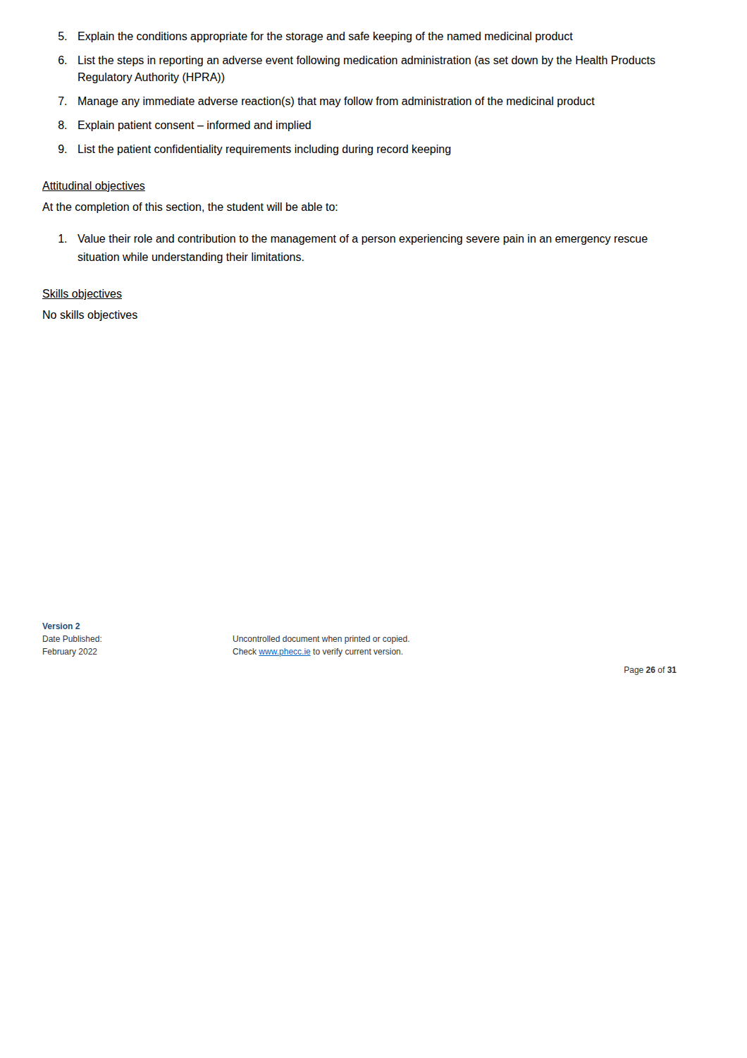Explain the conditions appropriate for the storage and safe keeping of the named medicinal product
List the steps in reporting an adverse event following medication administration (as set down by the Health Products Regulatory Authority (HPRA))
Manage any immediate adverse reaction(s) that may follow from administration of the medicinal product
Explain patient consent – informed and implied
List the patient confidentiality requirements including during record keeping
Attitudinal objectives
At the completion of this section, the student will be able to:
Value their role and contribution to the management of a person experiencing severe pain in an emergency rescue situation while understanding their limitations.
Skills objectives
No skills objectives
Version 2
| Date Published: February 2022 | Uncontrolled document when printed or copied. Check www.phecc.ie to verify current version. | |
Page 26 of 31